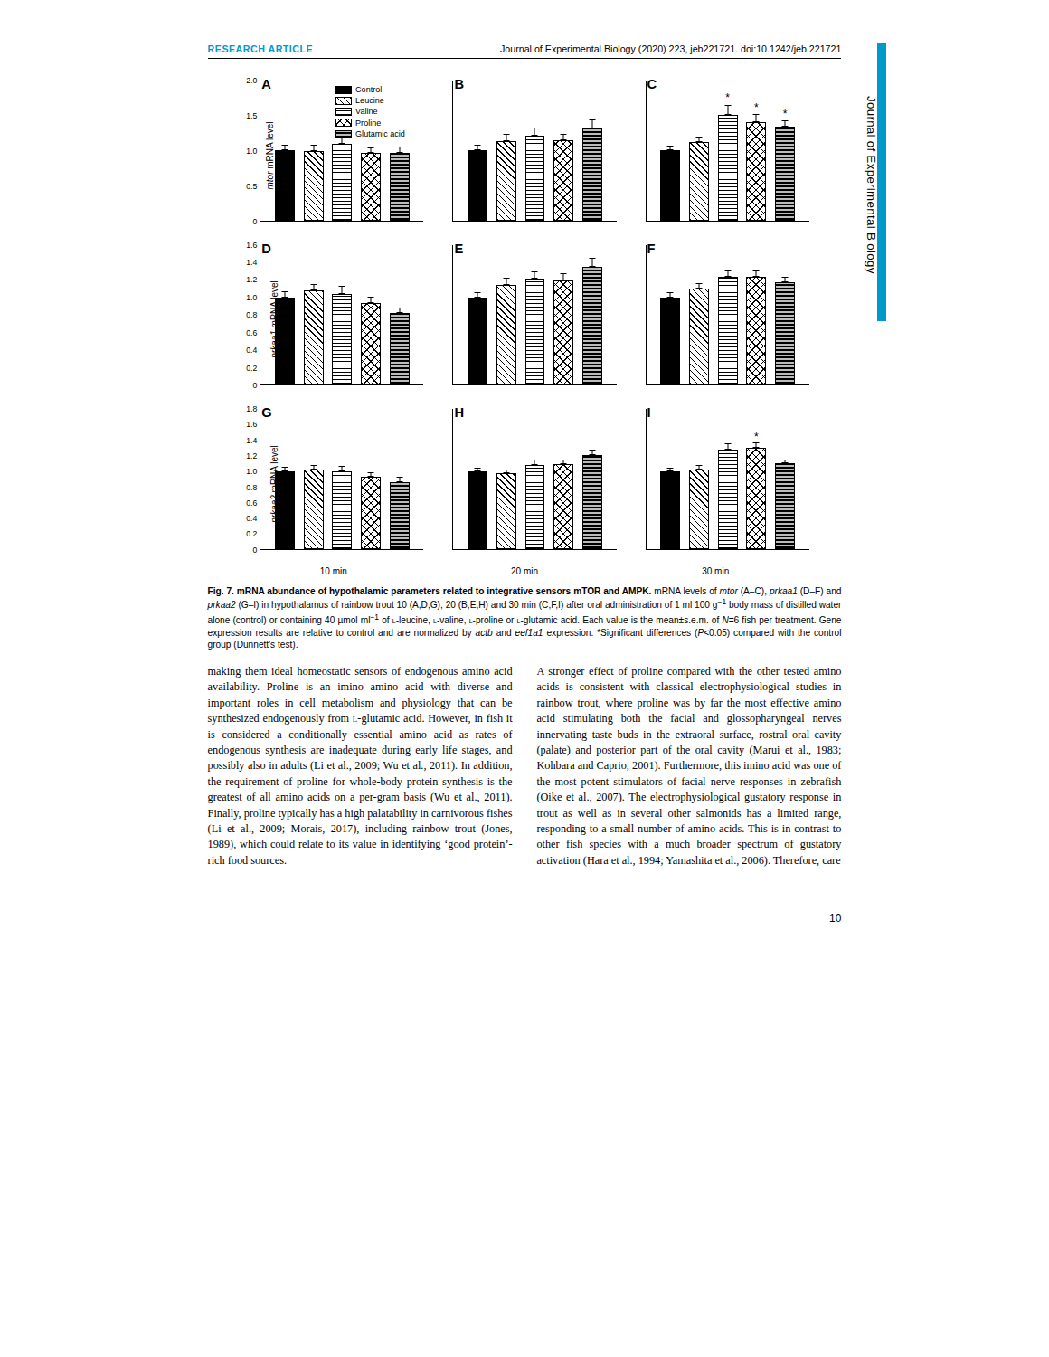RESEARCH ARTICLE
Journal of Experimental Biology (2020) 223, jeb221721. doi:10.1242/jeb.221721
Journal of Experimental Biology
A
mtor mRNA level
2.0 1.5 1.0 0.5 0
Control
Leucine
Valine
Proline
Glutamic acid
B
C
*
*
*
D
prkaa1 mRNA level
1.6 1.4 1.2 1.0 0.8 0.6 0.4 0.2 0
E
F
G
prkaa2 mRNA level
1.8 1.6 1.4 1.2 1.0 0.8 0.6 0.4 0.2 0
H
I
*
10 min
20 min
30 min
Fig. 7. mRNA abundance of hypothalamic parameters related to integrative sensors mTOR and AMPK. mRNA levels of mtor (A–C), prkaa1 (D–F) and prkaa2 (G–I) in hypothalamus of rainbow trout 10 (A,D,G), 20 (B,E,H) and 30 min (C,F,I) after oral administration of 1 ml 100 g−1 body mass of distilled water alone (control) or containing 40 µmol ml−1 of l-leucine, l-valine, l-proline or l-glutamic acid. Each value is the mean±s.e.m. of N=6 fish per treatment. Gene expression results are relative to control and are normalized by actb and eef1a1 expression. *Significant differences (P<0.05) compared with the control group (Dunnett's test).
making them ideal homeostatic sensors of endogenous amino acid availability. Proline is an imino amino acid with diverse and important roles in cell metabolism and physiology that can be synthesized endogenously from l-glutamic acid. However, in fish it is considered a conditionally essential amino acid as rates of endogenous synthesis are inadequate during early life stages, and possibly also in adults (Li et al., 2009; Wu et al., 2011). In addition, the requirement of proline for whole-body protein synthesis is the greatest of all amino acids on a per-gram basis (Wu et al., 2011). Finally, proline typically has a high palatability in carnivorous fishes (Li et al., 2009; Morais, 2017), including rainbow trout (Jones, 1989), which could relate to its value in identifying ‘good protein’-rich food sources.
A stronger effect of proline compared with the other tested amino acids is consistent with classical electrophysiological studies in rainbow trout, where proline was by far the most effective amino acid stimulating both the facial and glossopharyngeal nerves innervating taste buds in the extraoral surface, rostral oral cavity (palate) and posterior part of the oral cavity (Marui et al., 1983; Kohbara and Caprio, 2001). Furthermore, this imino acid was one of the most potent stimulators of facial nerve responses in zebrafish (Oike et al., 2007). The electrophysiological gustatory response in trout as well as in several other salmonids has a limited range, responding to a small number of amino acids. This is in contrast to other fish species with a much broader spectrum of gustatory activation (Hara et al., 1994; Yamashita et al., 2006). Therefore, care
10